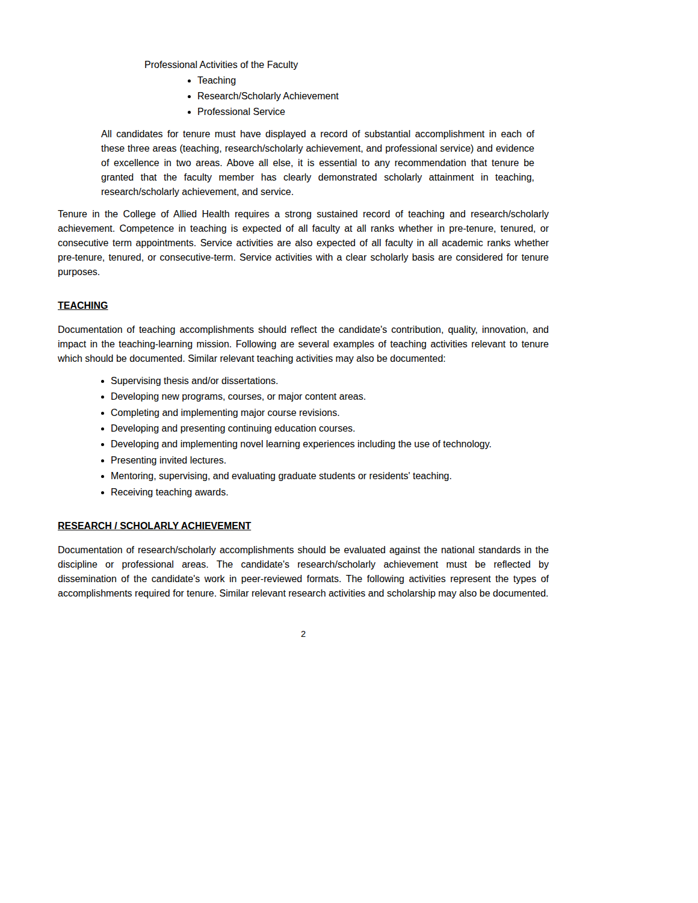Professional Activities of the Faculty
Teaching
Research/Scholarly Achievement
Professional Service
All candidates for tenure must have displayed a record of substantial accomplishment in each of these three areas (teaching, research/scholarly achievement, and professional service) and evidence of excellence in two areas. Above all else, it is essential to any recommendation that tenure be granted that the faculty member has clearly demonstrated scholarly attainment in teaching, research/scholarly achievement, and service.
Tenure in the College of Allied Health requires a strong sustained record of teaching and research/scholarly achievement. Competence in teaching is expected of all faculty at all ranks whether in pre-tenure, tenured, or consecutive term appointments. Service activities are also expected of all faculty in all academic ranks whether pre-tenure, tenured, or consecutive-term. Service activities with a clear scholarly basis are considered for tenure purposes.
TEACHING
Documentation of teaching accomplishments should reflect the candidate's contribution, quality, innovation, and impact in the teaching-learning mission. Following are several examples of teaching activities relevant to tenure which should be documented. Similar relevant teaching activities may also be documented:
Supervising thesis and/or dissertations.
Developing new programs, courses, or major content areas.
Completing and implementing major course revisions.
Developing and presenting continuing education courses.
Developing and implementing novel learning experiences including the use of technology.
Presenting invited lectures.
Mentoring, supervising, and evaluating graduate students or residents' teaching.
Receiving teaching awards.
RESEARCH / SCHOLARLY ACHIEVEMENT
Documentation of research/scholarly accomplishments should be evaluated against the national standards in the discipline or professional areas. The candidate's research/scholarly achievement must be reflected by dissemination of the candidate's work in peer-reviewed formats. The following activities represent the types of accomplishments required for tenure. Similar relevant research activities and scholarship may also be documented.
2